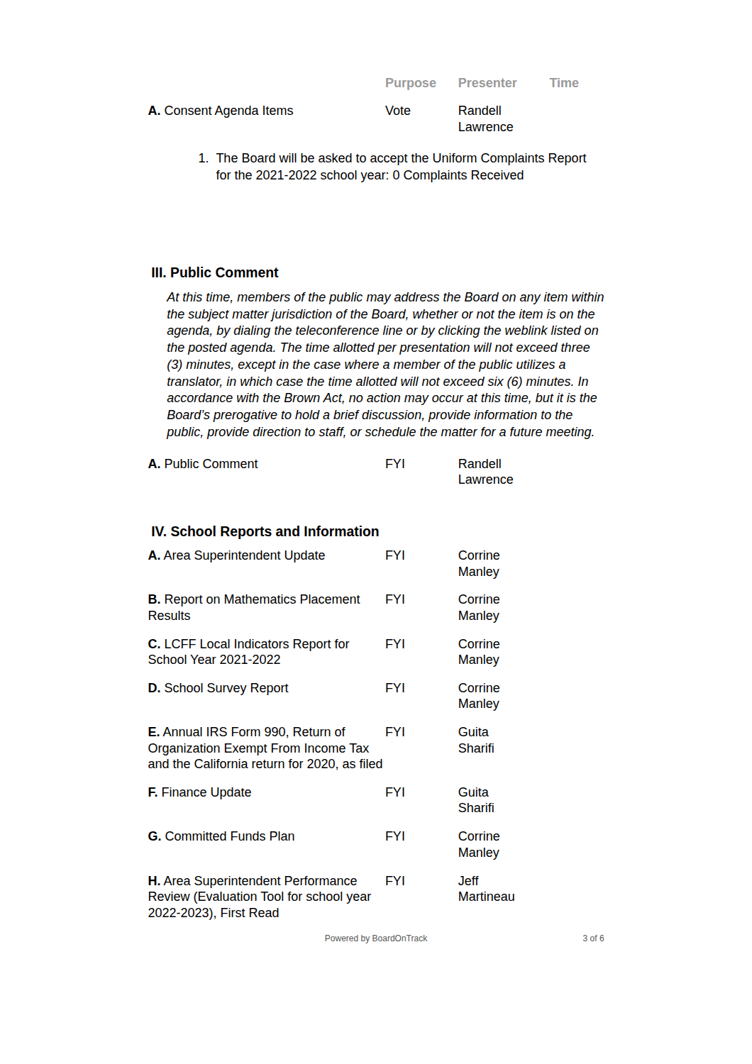| | Purpose | Presenter | Time |
| A. Consent Agenda Items | Vote | Randell Lawrence | |
The Board will be asked to accept the Uniform Complaints Report for the 2021-2022 school year: 0 Complaints Received
III. Public Comment
At this time, members of the public may address the Board on any item within the subject matter jurisdiction of the Board, whether or not the item is on the agenda, by dialing the teleconference line or by clicking the weblink listed on the posted agenda. The time allotted per presentation will not exceed three (3) minutes, except in the case where a member of the public utilizes a translator, in which case the time allotted will not exceed six (6) minutes. In accordance with the Brown Act, no action may occur at this time, but it is the Board’s prerogative to hold a brief discussion, provide information to the public, provide direction to staff, or schedule the matter for a future meeting.
| A. Public Comment | FYI | Randell Lawrence | |
IV. School Reports and Information
| A. Area Superintendent Update | FYI | Corrine Manley | |
| B. Report on Mathematics Placement Results | FYI | Corrine Manley | |
| C. LCFF Local Indicators Report for School Year 2021-2022 | FYI | Corrine Manley | |
| D. School Survey Report | FYI | Corrine Manley | |
| E. Annual IRS Form 990, Return of Organization Exempt From Income Tax and the California return for 2020, as filed | FYI | Guita Sharifi | |
| F. Finance Update | FYI | Guita Sharifi | |
| G. Committed Funds Plan | FYI | Corrine Manley | |
| H. Area Superintendent Performance Review (Evaluation Tool for school year 2022-2023), First Read | FYI | Jeff Martineau | |
Powered by BoardOnTrack 3 of 6